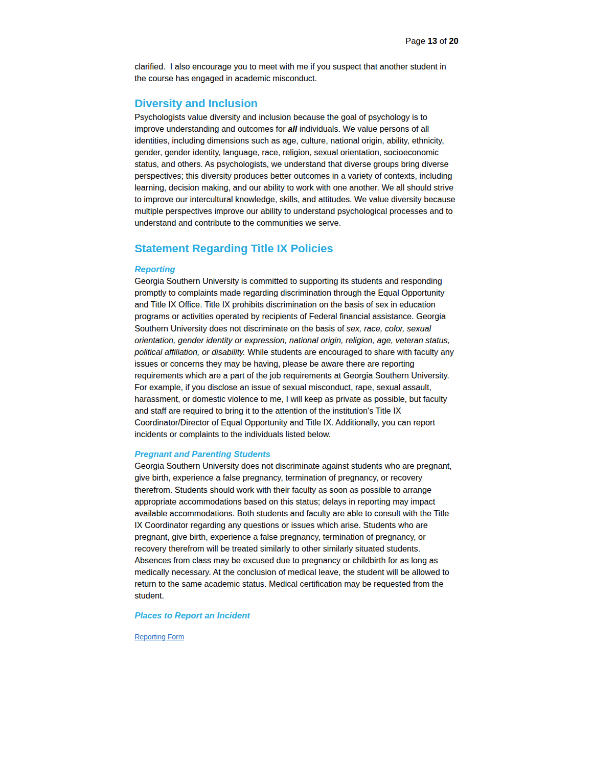Page 13 of 20
clarified. I also encourage you to meet with me if you suspect that another student in the course has engaged in academic misconduct.
Diversity and Inclusion
Psychologists value diversity and inclusion because the goal of psychology is to improve understanding and outcomes for all individuals. We value persons of all identities, including dimensions such as age, culture, national origin, ability, ethnicity, gender, gender identity, language, race, religion, sexual orientation, socioeconomic status, and others. As psychologists, we understand that diverse groups bring diverse perspectives; this diversity produces better outcomes in a variety of contexts, including learning, decision making, and our ability to work with one another. We all should strive to improve our intercultural knowledge, skills, and attitudes. We value diversity because multiple perspectives improve our ability to understand psychological processes and to understand and contribute to the communities we serve.
Statement Regarding Title IX Policies
Reporting
Georgia Southern University is committed to supporting its students and responding promptly to complaints made regarding discrimination through the Equal Opportunity and Title IX Office. Title IX prohibits discrimination on the basis of sex in education programs or activities operated by recipients of Federal financial assistance. Georgia Southern University does not discriminate on the basis of sex, race, color, sexual orientation, gender identity or expression, national origin, religion, age, veteran status, political affiliation, or disability. While students are encouraged to share with faculty any issues or concerns they may be having, please be aware there are reporting requirements which are a part of the job requirements at Georgia Southern University. For example, if you disclose an issue of sexual misconduct, rape, sexual assault, harassment, or domestic violence to me, I will keep as private as possible, but faculty and staff are required to bring it to the attention of the institution's Title IX Coordinator/Director of Equal Opportunity and Title IX. Additionally, you can report incidents or complaints to the individuals listed below.
Pregnant and Parenting Students
Georgia Southern University does not discriminate against students who are pregnant, give birth, experience a false pregnancy, termination of pregnancy, or recovery therefrom. Students should work with their faculty as soon as possible to arrange appropriate accommodations based on this status; delays in reporting may impact available accommodations. Both students and faculty are able to consult with the Title IX Coordinator regarding any questions or issues which arise. Students who are pregnant, give birth, experience a false pregnancy, termination of pregnancy, or recovery therefrom will be treated similarly to other similarly situated students. Absences from class may be excused due to pregnancy or childbirth for as long as medically necessary. At the conclusion of medical leave, the student will be allowed to return to the same academic status. Medical certification may be requested from the student.
Places to Report an Incident
Reporting Form